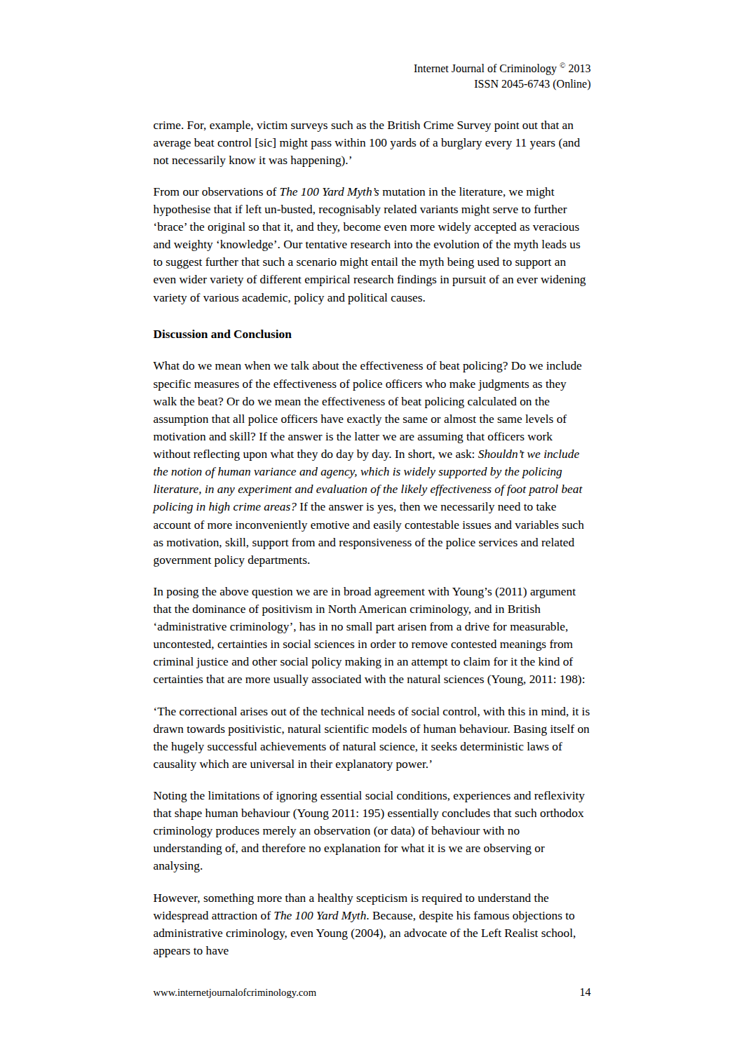Internet Journal of Criminology © 2013
ISSN 2045-6743 (Online)
crime. For, example, victim surveys such as the British Crime Survey point out that an average beat control [sic] might pass within 100 yards of a burglary every 11 years (and not necessarily know it was happening).’
From our observations of The 100 Yard Myth’s mutation in the literature, we might hypothesise that if left un-busted, recognisably related variants might serve to further ‘brace’ the original so that it, and they, become even more widely accepted as veracious and weighty ‘knowledge’. Our tentative research into the evolution of the myth leads us to suggest further that such a scenario might entail the myth being used to support an even wider variety of different empirical research findings in pursuit of an ever widening variety of various academic, policy and political causes.
Discussion and Conclusion
What do we mean when we talk about the effectiveness of beat policing? Do we include specific measures of the effectiveness of police officers who make judgments as they walk the beat? Or do we mean the effectiveness of beat policing calculated on the assumption that all police officers have exactly the same or almost the same levels of motivation and skill? If the answer is the latter we are assuming that officers work without reflecting upon what they do day by day. In short, we ask: Shouldn’t we include the notion of human variance and agency, which is widely supported by the policing literature, in any experiment and evaluation of the likely effectiveness of foot patrol beat policing in high crime areas? If the answer is yes, then we necessarily need to take account of more inconveniently emotive and easily contestable issues and variables such as motivation, skill, support from and responsiveness of the police services and related government policy departments.
In posing the above question we are in broad agreement with Young’s (2011) argument that the dominance of positivism in North American criminology, and in British ‘administrative criminology’, has in no small part arisen from a drive for measurable, uncontested, certainties in social sciences in order to remove contested meanings from criminal justice and other social policy making in an attempt to claim for it the kind of certainties that are more usually associated with the natural sciences (Young, 2011: 198):
‘The correctional arises out of the technical needs of social control, with this in mind, it is drawn towards positivistic, natural scientific models of human behaviour. Basing itself on the hugely successful achievements of natural science, it seeks deterministic laws of causality which are universal in their explanatory power.’
Noting the limitations of ignoring essential social conditions, experiences and reflexivity that shape human behaviour (Young 2011: 195) essentially concludes that such orthodox criminology produces merely an observation (or data) of behaviour with no understanding of, and therefore no explanation for what it is we are observing or analysing.
However, something more than a healthy scepticism is required to understand the widespread attraction of The 100 Yard Myth. Because, despite his famous objections to administrative criminology, even Young (2004), an advocate of the Left Realist school, appears to have
www.internetjournalofcriminology.com 14